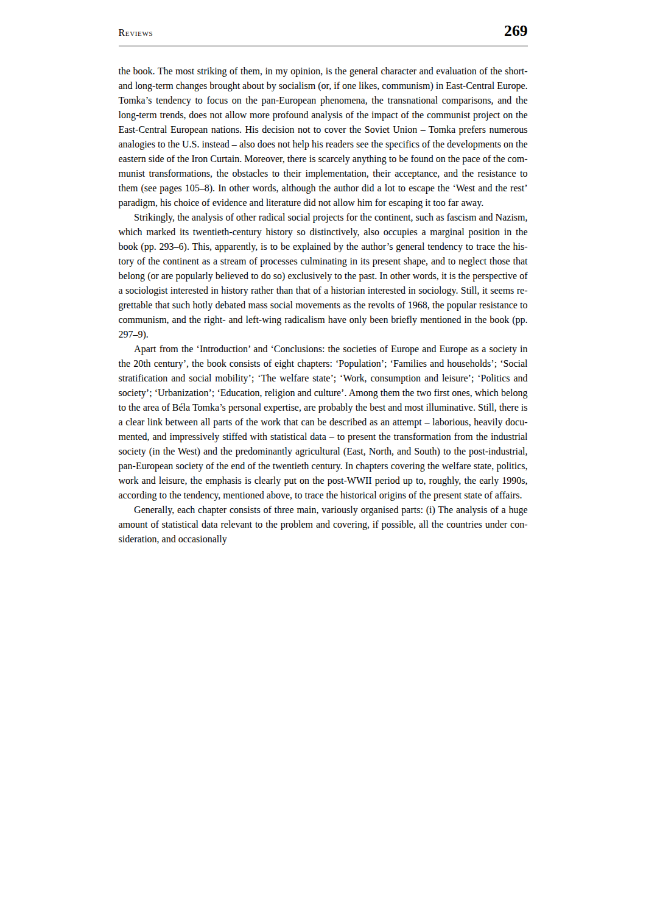Reviews 269
the book. The most striking of them, in my opinion, is the general character and evaluation of the short- and long-term changes brought about by socialism (or, if one likes, communism) in East-Central Europe. Tomka’s tendency to focus on the pan-European phenomena, the transnational comparisons, and the long-term trends, does not allow more profound analysis of the impact of the communist project on the East-Central European nations. His decision not to cover the Soviet Union – Tomka prefers numerous analogies to the U.S. instead – also does not help his readers see the specifics of the developments on the eastern side of the Iron Curtain. Moreover, there is scarcely anything to be found on the pace of the communist transformations, the obstacles to their implementation, their acceptance, and the resistance to them (see pages 105–8). In other words, although the author did a lot to escape the ‘West and the rest’ paradigm, his choice of evidence and literature did not allow him for escaping it too far away.
Strikingly, the analysis of other radical social projects for the continent, such as fascism and Nazism, which marked its twentieth-century history so distinctively, also occupies a marginal position in the book (pp. 293–6). This, apparently, is to be explained by the author’s general tendency to trace the history of the continent as a stream of processes culminating in its present shape, and to neglect those that belong (or are popularly believed to do so) exclusively to the past. In other words, it is the perspective of a sociologist interested in history rather than that of a historian interested in sociology. Still, it seems regrettable that such hotly debated mass social movements as the revolts of 1968, the popular resistance to communism, and the right- and left-wing radicalism have only been briefly mentioned in the book (pp. 297–9).
Apart from the ‘Introduction’ and ‘Conclusions: the societies of Europe and Europe as a society in the 20th century’, the book consists of eight chapters: ‘Population’; ‘Families and households’; ‘Social stratification and social mobility’; ‘The welfare state’; ‘Work, consumption and leisure’; ‘Politics and society’; ‘Urbanization’; ‘Education, religion and culture’. Among them the two first ones, which belong to the area of Béla Tomka’s personal expertise, are probably the best and most illuminative. Still, there is a clear link between all parts of the work that can be described as an attempt – laborious, heavily documented, and impressively stiffed with statistical data – to present the transformation from the industrial society (in the West) and the predominantly agricultural (East, North, and South) to the post-industrial, pan-European society of the end of the twentieth century. In chapters covering the welfare state, politics, work and leisure, the emphasis is clearly put on the post-WWII period up to, roughly, the early 1990s, according to the tendency, mentioned above, to trace the historical origins of the present state of affairs.
Generally, each chapter consists of three main, variously organised parts: (i) The analysis of a huge amount of statistical data relevant to the problem and covering, if possible, all the countries under consideration, and occasionally